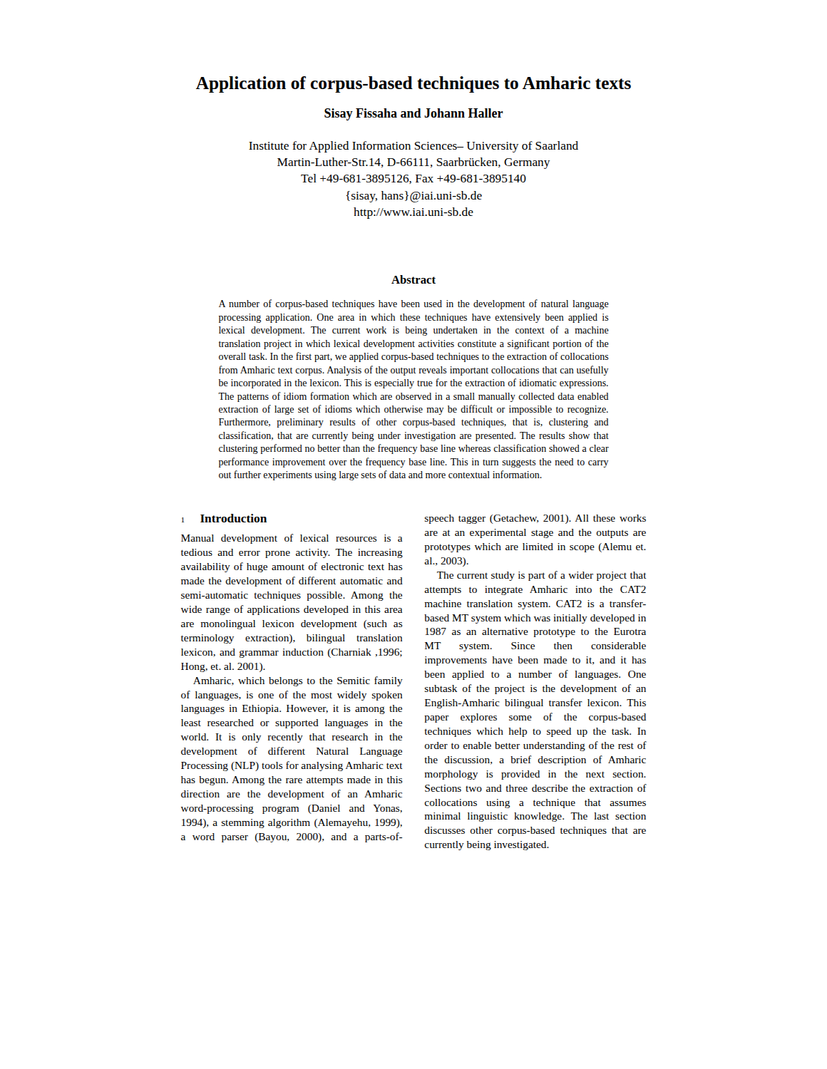Application of corpus-based techniques to Amharic texts
Sisay Fissaha and Johann Haller
Institute for Applied Information Sciences– University of Saarland
Martin-Luther-Str.14, D-66111, Saarbrücken, Germany
Tel +49-681-3895126, Fax +49-681-3895140
{sisay, hans}@iai.uni-sb.de
http://www.iai.uni-sb.de
Abstract
A number of corpus-based techniques have been used in the development of natural language processing application. One area in which these techniques have extensively been applied is lexical development. The current work is being undertaken in the context of a machine translation project in which lexical development activities constitute a significant portion of the overall task. In the first part, we applied corpus-based techniques to the extraction of collocations from Amharic text corpus. Analysis of the output reveals important collocations that can usefully be incorporated in the lexicon. This is especially true for the extraction of idiomatic expressions. The patterns of idiom formation which are observed in a small manually collected data enabled extraction of large set of idioms which otherwise may be difficult or impossible to recognize. Furthermore, preliminary results of other corpus-based techniques, that is, clustering and classification, that are currently being under investigation are presented. The results show that clustering performed no better than the frequency base line whereas classification showed a clear performance improvement over the frequency base line. This in turn suggests the need to carry out further experiments using large sets of data and more contextual information.
1 Introduction
Manual development of lexical resources is a tedious and error prone activity. The increasing availability of huge amount of electronic text has made the development of different automatic and semi-automatic techniques possible. Among the wide range of applications developed in this area are monolingual lexicon development (such as terminology extraction), bilingual translation lexicon, and grammar induction (Charniak ,1996; Hong, et. al. 2001).
Amharic, which belongs to the Semitic family of languages, is one of the most widely spoken languages in Ethiopia. However, it is among the least researched or supported languages in the world. It is only recently that research in the development of different Natural Language Processing (NLP) tools for analysing Amharic text has begun. Among the rare attempts made in this direction are the development of an Amharic word-processing program (Daniel and Yonas, 1994), a stemming algorithm (Alemayehu, 1999), a word parser (Bayou, 2000), and a parts-of-speech tagger (Getachew, 2001). All these works are at an experimental stage and the outputs are prototypes which are limited in scope (Alemu et. al., 2003).
The current study is part of a wider project that attempts to integrate Amharic into the CAT2 machine translation system. CAT2 is a transfer-based MT system which was initially developed in 1987 as an alternative prototype to the Eurotra MT system. Since then considerable improvements have been made to it, and it has been applied to a number of languages. One subtask of the project is the development of an English-Amharic bilingual transfer lexicon. This paper explores some of the corpus-based techniques which help to speed up the task. In order to enable better understanding of the rest of the discussion, a brief description of Amharic morphology is provided in the next section. Sections two and three describe the extraction of collocations using a technique that assumes minimal linguistic knowledge. The last section discusses other corpus-based techniques that are currently being investigated.